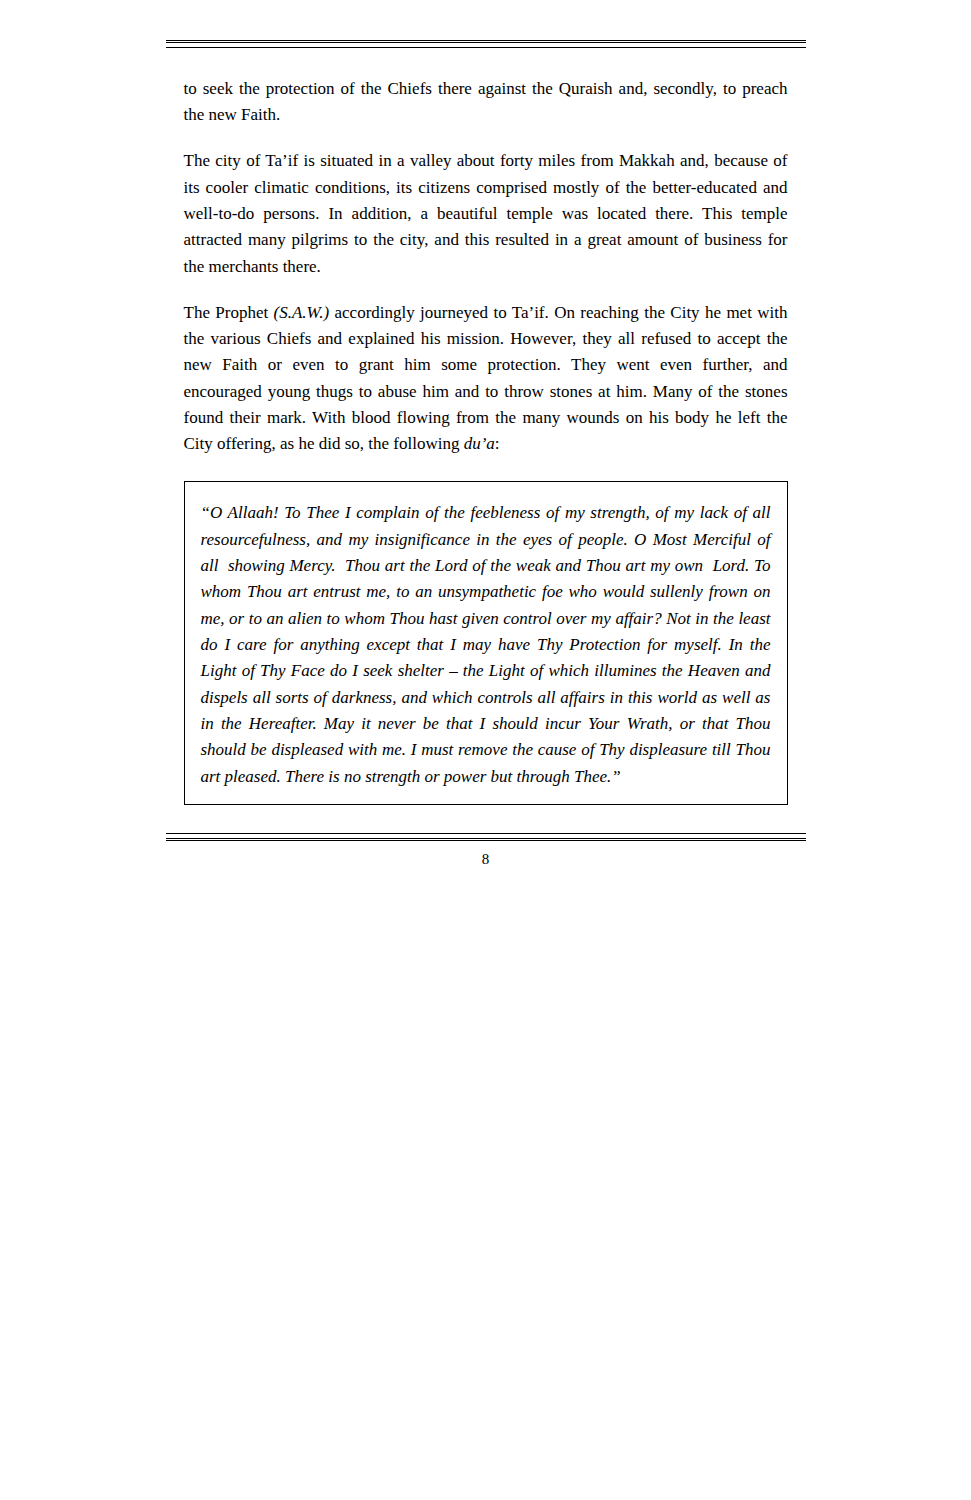to seek the protection of the Chiefs there against the Quraish and, secondly, to preach the new Faith.
The city of Ta’if is situated in a valley about forty miles from Makkah and, because of its cooler climatic conditions, its citizens comprised mostly of the better-educated and well-to-do persons. In addition, a beautiful temple was located there. This temple attracted many pilgrims to the city, and this resulted in a great amount of business for the merchants there.
The Prophet (S.A.W.) accordingly journeyed to Ta’if. On reaching the City he met with the various Chiefs and explained his mission. However, they all refused to accept the new Faith or even to grant him some protection. They went even further, and encouraged young thugs to abuse him and to throw stones at him. Many of the stones found their mark. With blood flowing from the many wounds on his body he left the City offering, as he did so, the following du’a:
“O Allaah! To Thee I complain of the feebleness of my strength, of my lack of all resourcefulness, and my insignificance in the eyes of people. O Most Merciful of all showing Mercy. Thou art the Lord of the weak and Thou art my own Lord. To whom Thou art entrust me, to an unsympathetic foe who would sullenly frown on me, or to an alien to whom Thou hast given control over my affair? Not in the least do I care for anything except that I may have Thy Protection for myself. In the Light of Thy Face do I seek shelter – the Light of which illumines the Heaven and dispels all sorts of darkness, and which controls all affairs in this world as well as in the Hereafter. May it never be that I should incur Your Wrath, or that Thou should be displeased with me. I must remove the cause of Thy displeasure till Thou art pleased. There is no strength or power but through Thee.”
8